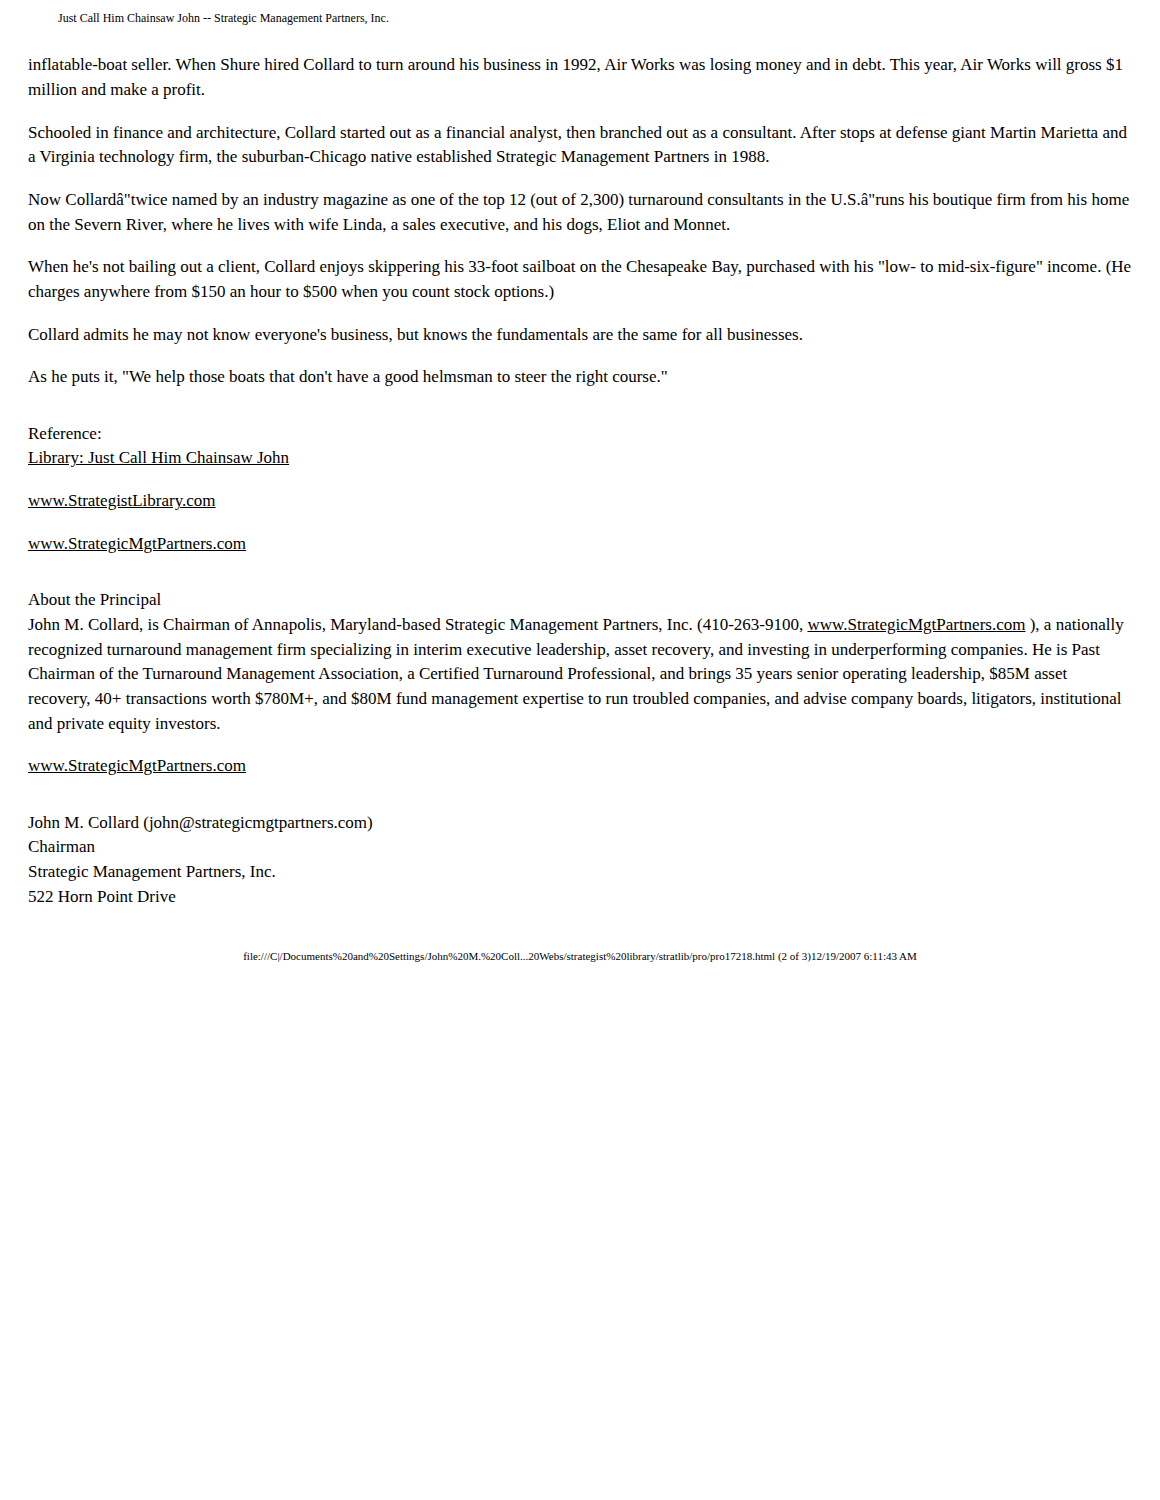Just Call Him Chainsaw John -- Strategic Management Partners, Inc.
inflatable-boat seller. When Shure hired Collard to turn around his business in 1992, Air Works was losing money and in debt. This year, Air Works will gross $1 million and make a profit.
Schooled in finance and architecture, Collard started out as a financial analyst, then branched out as a consultant. After stops at defense giant Martin Marietta and a Virginia technology firm, the suburban-Chicago native established Strategic Management Partners in 1988.
Now Collardâ"twice named by an industry magazine as one of the top 12 (out of 2,300) turnaround consultants in the U.S.â"runs his boutique firm from his home on the Severn River, where he lives with wife Linda, a sales executive, and his dogs, Eliot and Monnet.
When he's not bailing out a client, Collard enjoys skippering his 33-foot sailboat on the Chesapeake Bay, purchased with his "low- to mid-six-figure" income. (He charges anywhere from $150 an hour to $500 when you count stock options.)
Collard admits he may not know everyone's business, but knows the fundamentals are the same for all businesses.
As he puts it, "We help those boats that don't have a good helmsman to steer the right course."
Reference:
Library: Just Call Him Chainsaw John
www.StrategistLibrary.com
www.StrategicMgtPartners.com
About the Principal
John M. Collard, is Chairman of Annapolis, Maryland-based Strategic Management Partners, Inc. (410-263-9100, www.StrategicMgtPartners.com ), a nationally recognized turnaround management firm specializing in interim executive leadership, asset recovery, and investing in underperforming companies. He is Past Chairman of the Turnaround Management Association, a Certified Turnaround Professional, and brings 35 years senior operating leadership, $85M asset recovery, 40+ transactions worth $780M+, and $80M fund management expertise to run troubled companies, and advise company boards, litigators, institutional and private equity investors.
www.StrategicMgtPartners.com
John M. Collard (john@strategicmgtpartners.com)
Chairman
Strategic Management Partners, Inc.
522 Horn Point Drive
file:///C|/Documents%20and%20Settings/John%20M.%20Coll...20Webs/strategist%20library/stratlib/pro/pro17218.html (2 of 3)12/19/2007 6:11:43 AM